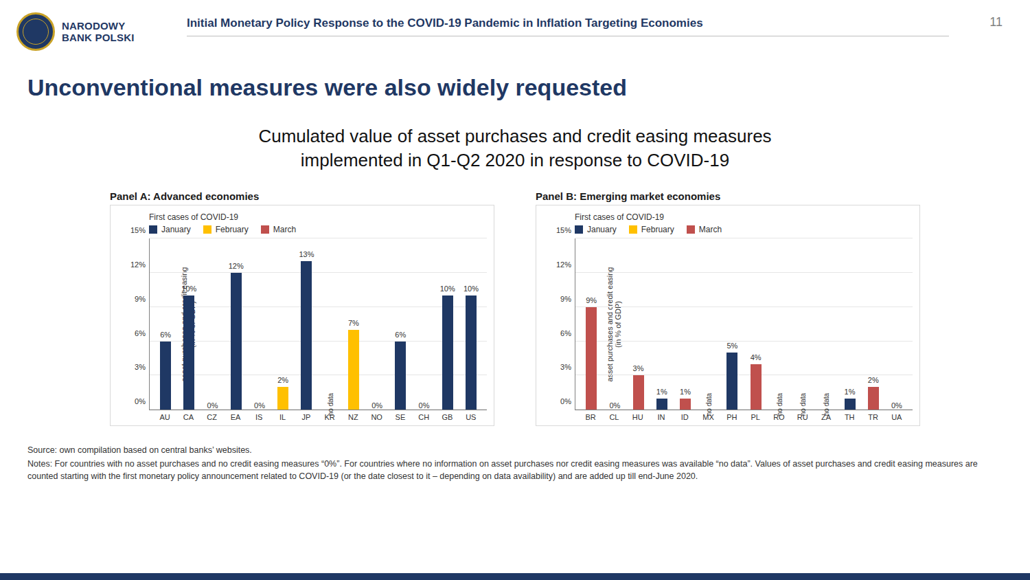NARODOWY
BANK POLSKI
Initial Monetary Policy Response to the COVID-19 Pandemic in Inflation Targeting Economies
11
Unconventional measures were also widely requested
Cumulated value of asset purchases and credit easing measures
implemented in Q1-Q2 2020 in response to COVID-19
Panel A: Advanced economies
First cases of COVID-19
January February March
asset purchases and credit easing
(in % of GDP)
0%
3%
6%
9%
12%
15%
6%
10%
0%
12%
0%
2%
13%
no data
7%
0%
6%
0%
10%
10%
AU CA CZ EA IS IL JP KR NZ NO SE CH GB US
Panel B: Emerging market economies
First cases of COVID-19
January February March
asset purchases and credit easing
(in % of GDP)
0%
3%
6%
9%
12%
15%
9%
0%
3%
1%
1%
no data
5%
4%
no data
no data
no data
1%
2%
0%
BR CL HU IN ID MX PH PL RO RU ZA TH TR UA
Source: own compilation based on central banks’ websites.
Notes: For countries with no asset purchases and no credit easing measures “0%”. For countries where no information on asset purchases nor credit easing measures was available “no data”. Values of asset purchases and credit easing measures are counted starting with the first monetary policy announcement related to COVID-19 (or the date closest to it – depending on data availability) and are added up till end-June 2020.